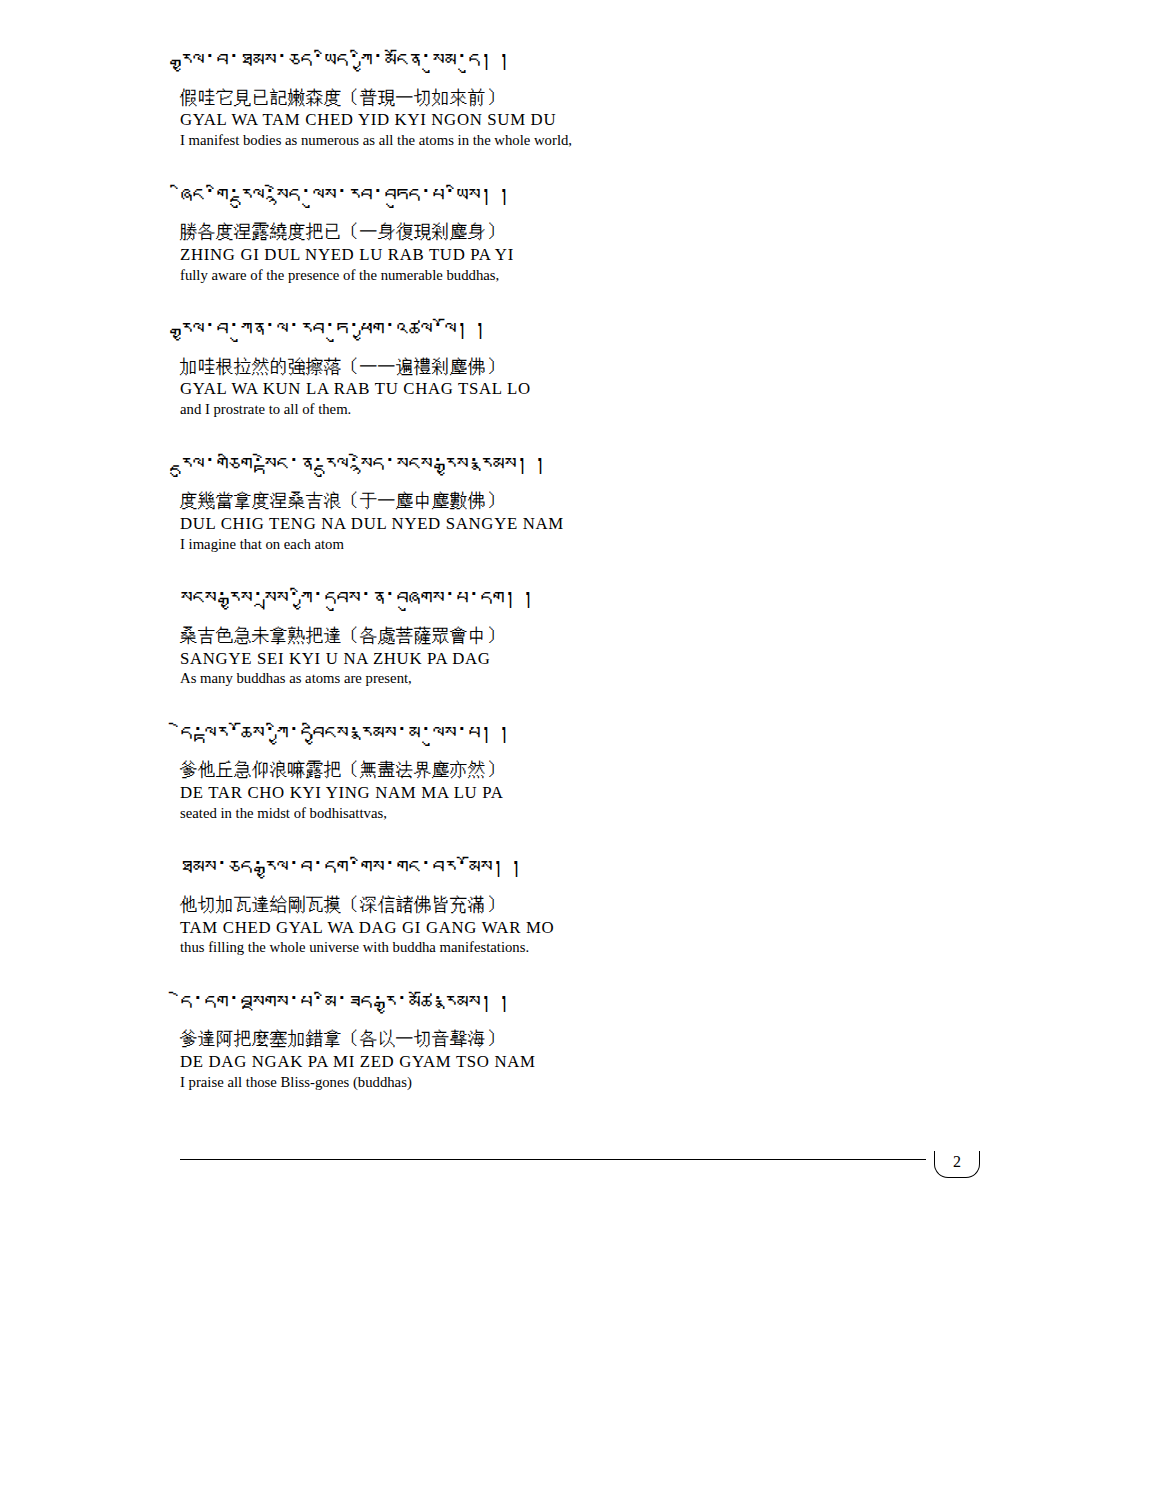རྒྱལ་བ་ཐམས་ཅད་ཡིད་ཀྱི་མངོན་སུམ་དུ། །
假哇它見已記嫩森度〔普現一切如來前〕
GYAL WA TAM CHED YID KYI NGON SUM DU
I manifest bodies as numerous as all the atoms in the whole world,
ཞིང་གི་རྡུལ་སྙེད་ལུས་རབ་བཏུད་པ་ཡིས། །
勝各度涅露繞度把已〔一身復現剎塵身〕
ZHING GI DUL NYED LU RAB TUD PA YI
fully aware of the presence of the numerable buddhas,
རྒྱལ་བ་ཀུན་ལ་རབ་ཏུ་ཕྱག་འཚལ་ལོ། །
加哇根拉然的強擦落〔一一遍禮剎塵佛〕
GYAL WA KUN LA RAB TU CHAG TSAL LO
and I prostrate to all of them.
རྡུལ་གཅིག་སྟེང་ན་རྡུལ་སྙེད་སངས་རྒྱས་རྣམས། །
度幾當拿度涅桑吉浪〔于一塵中塵數佛〕
DUL CHIG TENG NA DUL NYED SANGYE NAM
I imagine that on each atom
སངས་རྒྱས་སྲས་ཀྱི་དབུས་ན་བཞུགས་པ་དག། །
桑吉色急未拿熟把達〔各處菩薩眾會中〕
SANGYE SEI KYI U NA ZHUK PA DAG
As many buddhas as atoms are present,
དེ་ལྟར་ཆོས་ཀྱི་དབྱིངས་རྣམས་མ་ལུས་པ། །
爹他丘急仰浪嘛露把〔無盡法界塵亦然〕
DE TAR CHO KYI YING NAM MA LU PA
seated in the midst of bodhisattvas,
ཐམས་ཅད་རྒྱལ་བ་དག་གིས་གང་བར་མོས། །
他切加瓦達給剛瓦摸〔深信諸佛皆充滿〕
TAM CHED GYAL WA DAG GI GANG WAR MO
thus filling the whole universe with buddha manifestations.
དེ་དག་བསྔགས་པ་མི་ཟད་རྒྱ་མཚོ་རྣམས། །
爹達阿把麼塞加錯拿〔各以一切音聲海〕
DE DAG NGAK PA MI ZED GYAM TSO NAM
I praise all those Bliss-gones (buddhas)
2